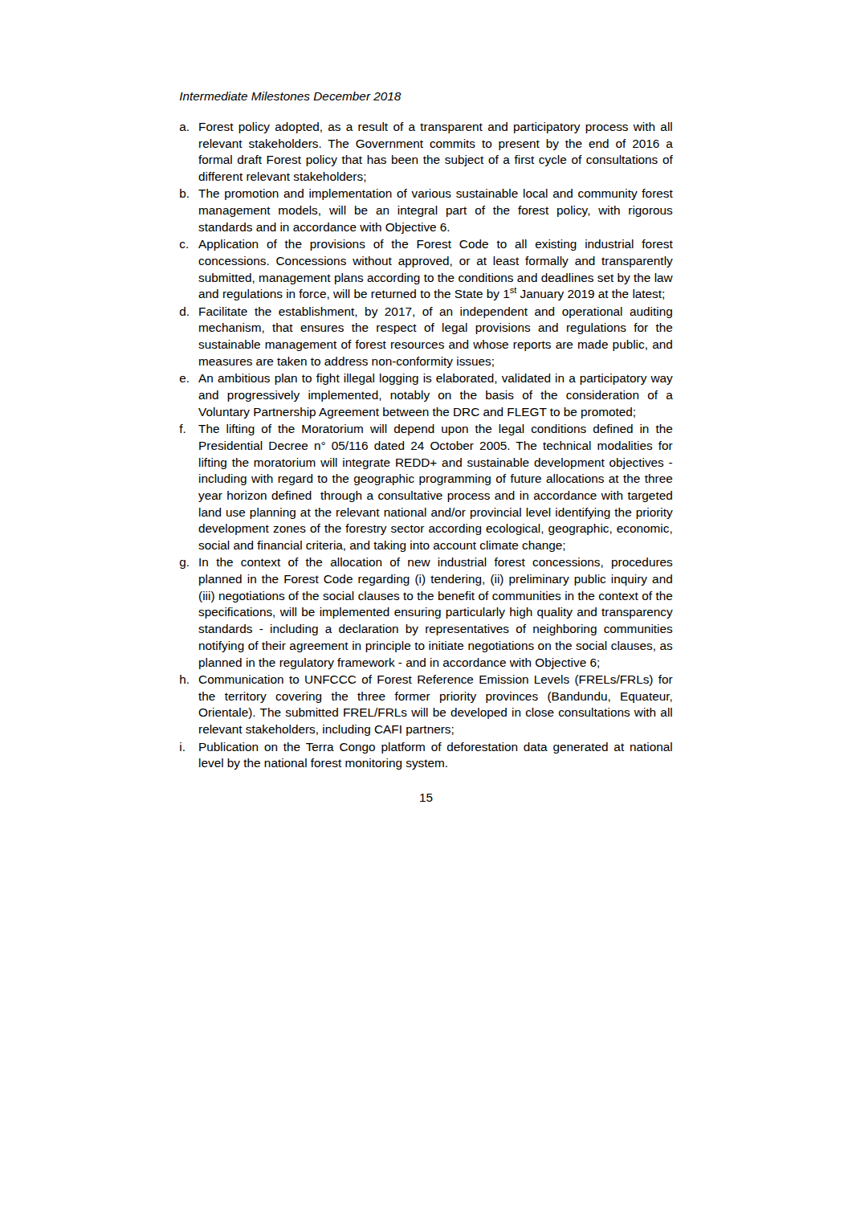Intermediate Milestones December 2018
a. Forest policy adopted, as a result of a transparent and participatory process with all relevant stakeholders. The Government commits to present by the end of 2016 a formal draft Forest policy that has been the subject of a first cycle of consultations of different relevant stakeholders;
b. The promotion and implementation of various sustainable local and community forest management models, will be an integral part of the forest policy, with rigorous standards and in accordance with Objective 6.
c. Application of the provisions of the Forest Code to all existing industrial forest concessions. Concessions without approved, or at least formally and transparently submitted, management plans according to the conditions and deadlines set by the law and regulations in force, will be returned to the State by 1st January 2019 at the latest;
d. Facilitate the establishment, by 2017, of an independent and operational auditing mechanism, that ensures the respect of legal provisions and regulations for the sustainable management of forest resources and whose reports are made public, and measures are taken to address non-conformity issues;
e. An ambitious plan to fight illegal logging is elaborated, validated in a participatory way and progressively implemented, notably on the basis of the consideration of a Voluntary Partnership Agreement between the DRC and FLEGT to be promoted;
f. The lifting of the Moratorium will depend upon the legal conditions defined in the Presidential Decree n° 05/116 dated 24 October 2005. The technical modalities for lifting the moratorium will integrate REDD+ and sustainable development objectives -including with regard to the geographic programming of future allocations at the three year horizon defined through a consultative process and in accordance with targeted land use planning at the relevant national and/or provincial level identifying the priority development zones of the forestry sector according ecological, geographic, economic, social and financial criteria, and taking into account climate change;
g. In the context of the allocation of new industrial forest concessions, procedures planned in the Forest Code regarding (i) tendering, (ii) preliminary public inquiry and (iii) negotiations of the social clauses to the benefit of communities in the context of the specifications, will be implemented ensuring particularly high quality and transparency standards - including a declaration by representatives of neighboring communities notifying of their agreement in principle to initiate negotiations on the social clauses, as planned in the regulatory framework - and in accordance with Objective 6;
h. Communication to UNFCCC of Forest Reference Emission Levels (FRELs/FRLs) for the territory covering the three former priority provinces (Bandundu, Equateur, Orientale). The submitted FREL/FRLs will be developed in close consultations with all relevant stakeholders, including CAFI partners;
i. Publication on the Terra Congo platform of deforestation data generated at national level by the national forest monitoring system.
15